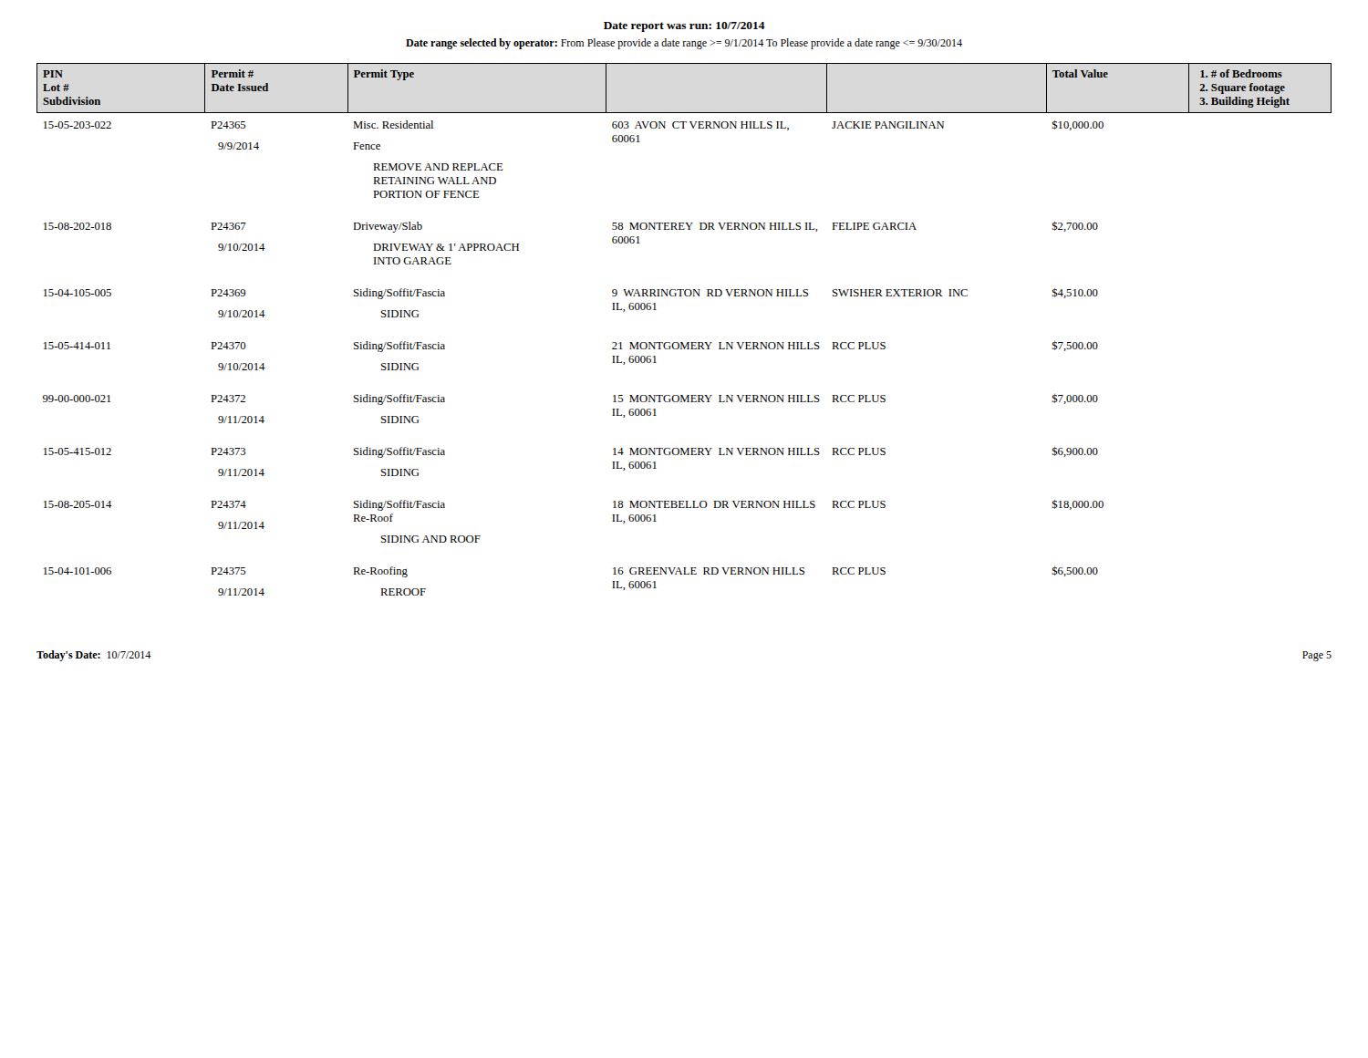Date report was run: 10/7/2014
Date range selected by operator: From Please provide a date range >= 9/1/2014 To Please provide a date range <= 9/30/2014
| PIN Lot # Subdivision | Permit # Date Issued | Permit Type | | | Total Value | # of Bedrooms Square footage Building Height |
| --- | --- | --- | --- | --- | --- | --- |
| 15-05-203-022 | P24365 9/9/2014 | Misc. Residential Fence REMOVE AND REPLACE RETAINING WALL AND PORTION OF FENCE | 603 AVON CT VERNON HILLS IL, 60061 | JACKIE PANGILINAN | $10,000.00 | |
| 15-08-202-018 | P24367 9/10/2014 | Driveway/Slab DRIVEWAY & 1' APPROACH INTO GARAGE | 58 MONTEREY DR VERNON HILLS IL, 60061 | FELIPE GARCIA | $2,700.00 | |
| 15-04-105-005 | P24369 9/10/2014 | Siding/Soffit/Fascia SIDING | 9 WARRINGTON RD VERNON HILLS IL, 60061 | SWISHER EXTERIOR INC | $4,510.00 | |
| 15-05-414-011 | P24370 9/10/2014 | Siding/Soffit/Fascia SIDING | 21 MONTGOMERY LN VERNON HILLS IL, 60061 | RCC PLUS | $7,500.00 | |
| 99-00-000-021 | P24372 9/11/2014 | Siding/Soffit/Fascia SIDING | 15 MONTGOMERY LN VERNON HILLS IL, 60061 | RCC PLUS | $7,000.00 | |
| 15-05-415-012 | P24373 9/11/2014 | Siding/Soffit/Fascia SIDING | 14 MONTGOMERY LN VERNON HILLS IL, 60061 | RCC PLUS | $6,900.00 | |
| 15-08-205-014 | P24374 9/11/2014 | Siding/Soffit/Fascia Re-Roof SIDING AND ROOF | 18 MONTEBELLO DR VERNON HILLS IL, 60061 | RCC PLUS | $18,000.00 | |
| 15-04-101-006 | P24375 9/11/2014 | Re-Roofing REROOF | 16 GREENVALE RD VERNON HILLS IL, 60061 | RCC PLUS | $6,500.00 | |
Today's Date: 10/7/2014 Page 5